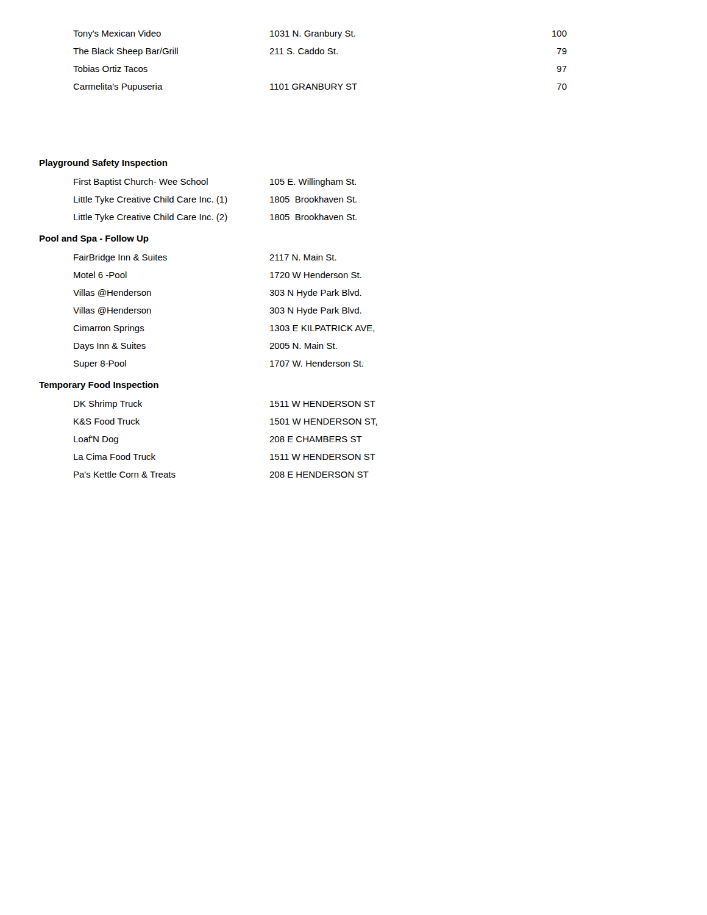| Tony's Mexican Video | 1031 N. Granbury St. | 100 |
| The Black Sheep Bar/Grill | 211 S. Caddo St. | 79 |
| Tobias Ortiz Tacos | | 97 |
| Carmelita's Pupuseria | 1101 GRANBURY ST | 70 |
| Playground Safety Inspection |
| First Baptist Church- Wee School | 105 E. Willingham St. | |
| Little Tyke Creative Child Care Inc. (1) | 1805 Brookhaven St. | |
| Little Tyke Creative Child Care Inc. (2) | 1805 Brookhaven St. | |
| Pool and Spa - Follow Up |
| FairBridge Inn & Suites | 2117 N. Main St. | |
| Motel 6 -Pool | 1720 W Henderson St. | |
| Villas @Henderson | 303 N Hyde Park Blvd. | |
| Villas @Henderson | 303 N Hyde Park Blvd. | |
| Cimarron Springs | 1303 E KILPATRICK AVE, | |
| Days Inn & Suites | 2005 N. Main St. | |
| Super 8-Pool | 1707 W. Henderson St. | |
| Temporary Food Inspection |
| DK Shrimp Truck | 1511 W HENDERSON ST | |
| K&S Food Truck | 1501 W HENDERSON ST, | |
| Loaf'N Dog | 208 E CHAMBERS ST | |
| La Cima Food Truck | 1511 W HENDERSON ST | |
| Pa's Kettle Corn & Treats | 208 E HENDERSON ST | |